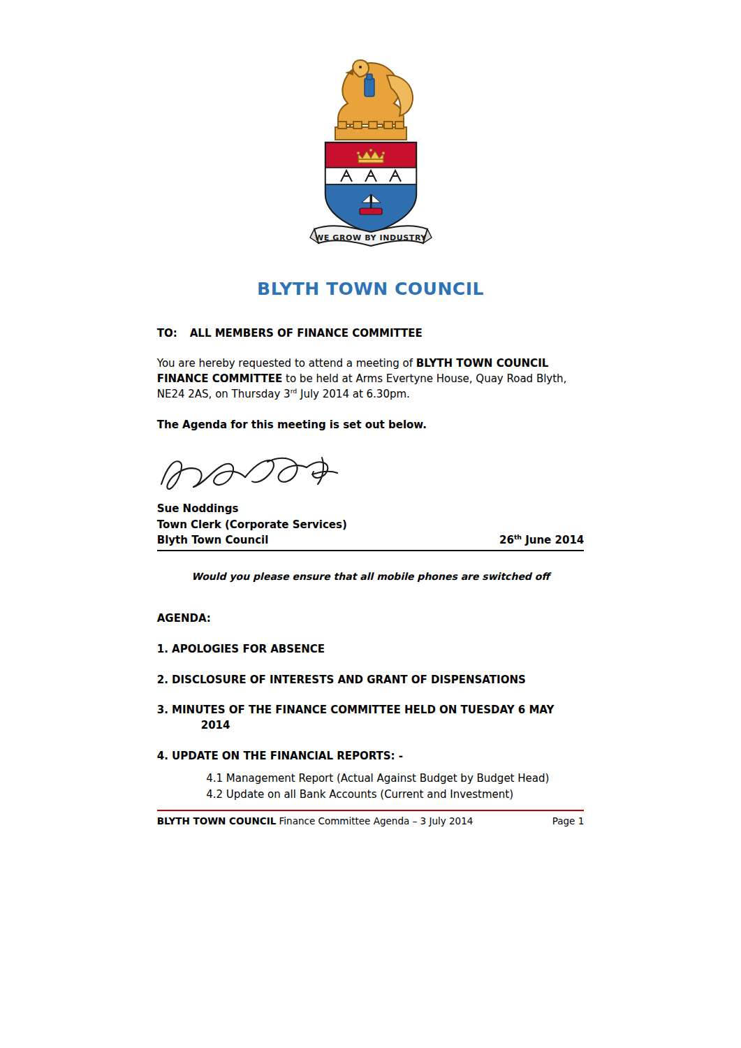Blyth Town Council coat of arms WE GROW BY INDUSTRY
BLYTH TOWN COUNCIL
TO: ALL MEMBERS OF FINANCE COMMITTEE
You are hereby requested to attend a meeting of BLYTH TOWN COUNCIL FINANCE COMMITTEE to be held at Arms Evertyne House, Quay Road Blyth, NE24 2AS, on Thursday 3rd July 2014 at 6.30pm.
The Agenda for this meeting is set out below.
Signature
Sue Noddings Town Clerk (Corporate Services) Blyth Town Council 26th June 2014
Would you please ensure that all mobile phones are switched off
AGENDA:
1. APOLOGIES FOR ABSENCE
2. DISCLOSURE OF INTERESTS AND GRANT OF DISPENSATIONS
3. MINUTES OF THE FINANCE COMMITTEE HELD ON TUESDAY 6 MAY2014
4. UPDATE ON THE FINANCIAL REPORTS: -
4.1 Management Report (Actual Against Budget by Budget Head)
4.2 Update on all Bank Accounts (Current and Investment)
BLYTH TOWN COUNCIL Finance Committee Agenda – 3 July 2014
Page 1